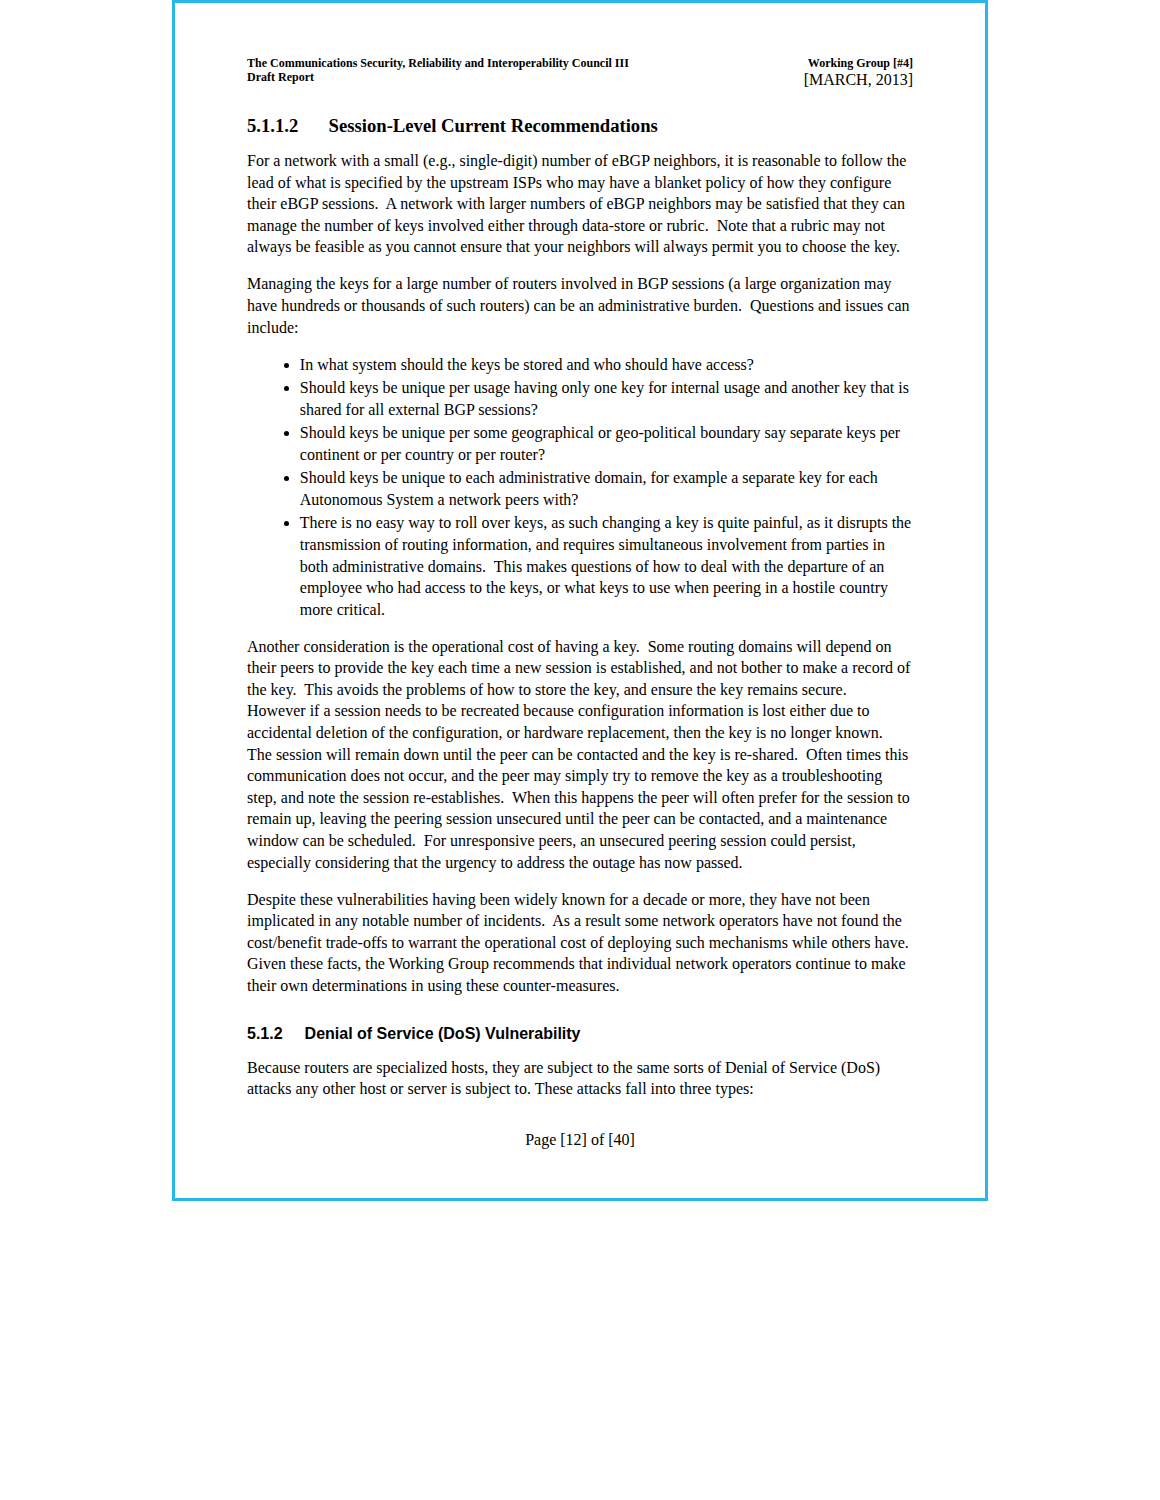The Communications Security, Reliability and Interoperability Council III
Draft Report
Working Group [#4]
[MARCH, 2013]
5.1.1.2 Session-Level Current Recommendations
For a network with a small (e.g., single-digit) number of eBGP neighbors, it is reasonable to follow the lead of what is specified by the upstream ISPs who may have a blanket policy of how they configure their eBGP sessions. A network with larger numbers of eBGP neighbors may be satisfied that they can manage the number of keys involved either through data-store or rubric. Note that a rubric may not always be feasible as you cannot ensure that your neighbors will always permit you to choose the key.
Managing the keys for a large number of routers involved in BGP sessions (a large organization may have hundreds or thousands of such routers) can be an administrative burden. Questions and issues can include:
In what system should the keys be stored and who should have access?
Should keys be unique per usage having only one key for internal usage and another key that is shared for all external BGP sessions?
Should keys be unique per some geographical or geo-political boundary say separate keys per continent or per country or per router?
Should keys be unique to each administrative domain, for example a separate key for each Autonomous System a network peers with?
There is no easy way to roll over keys, as such changing a key is quite painful, as it disrupts the transmission of routing information, and requires simultaneous involvement from parties in both administrative domains. This makes questions of how to deal with the departure of an employee who had access to the keys, or what keys to use when peering in a hostile country more critical.
Another consideration is the operational cost of having a key. Some routing domains will depend on their peers to provide the key each time a new session is established, and not bother to make a record of the key. This avoids the problems of how to store the key, and ensure the key remains secure. However if a session needs to be recreated because configuration information is lost either due to accidental deletion of the configuration, or hardware replacement, then the key is no longer known. The session will remain down until the peer can be contacted and the key is re-shared. Often times this communication does not occur, and the peer may simply try to remove the key as a troubleshooting step, and note the session re-establishes. When this happens the peer will often prefer for the session to remain up, leaving the peering session unsecured until the peer can be contacted, and a maintenance window can be scheduled. For unresponsive peers, an unsecured peering session could persist, especially considering that the urgency to address the outage has now passed.
Despite these vulnerabilities having been widely known for a decade or more, they have not been implicated in any notable number of incidents. As a result some network operators have not found the cost/benefit trade-offs to warrant the operational cost of deploying such mechanisms while others have. Given these facts, the Working Group recommends that individual network operators continue to make their own determinations in using these counter-measures.
5.1.2 Denial of Service (DoS) Vulnerability
Because routers are specialized hosts, they are subject to the same sorts of Denial of Service (DoS) attacks any other host or server is subject to. These attacks fall into three types:
Page [12] of [40]